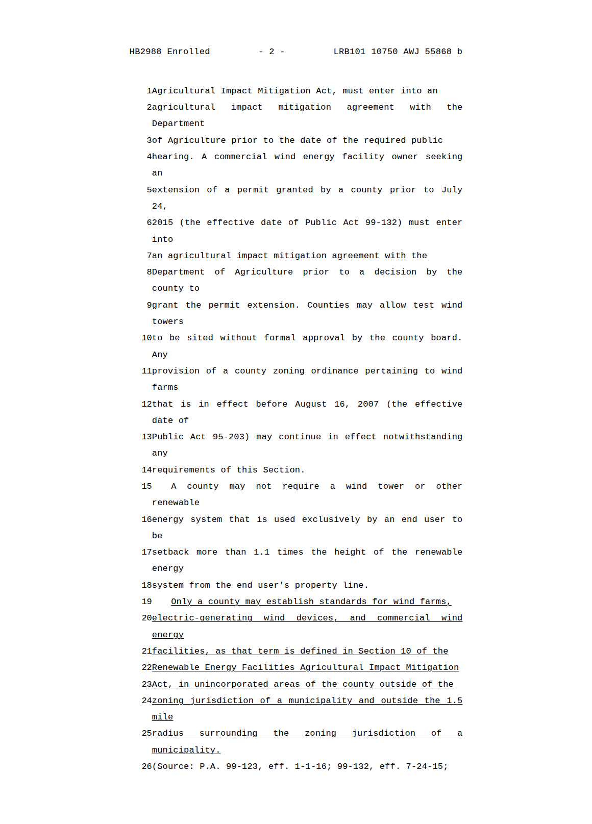HB2988 Enrolled - 2 - LRB101 10750 AWJ 55868 b
| 1 | Agricultural Impact Mitigation Act, must enter into an |
| 2 | agricultural impact mitigation agreement with the Department |
| 3 | of Agriculture prior to the date of the required public |
| 4 | hearing. A commercial wind energy facility owner seeking an |
| 5 | extension of a permit granted by a county prior to July 24, |
| 6 | 2015 (the effective date of Public Act 99-132) must enter into |
| 7 | an agricultural impact mitigation agreement with the |
| 8 | Department of Agriculture prior to a decision by the county to |
| 9 | grant the permit extension. Counties may allow test wind towers |
| 10 | to be sited without formal approval by the county board. Any |
| 11 | provision of a county zoning ordinance pertaining to wind farms |
| 12 | that is in effect before August 16, 2007 (the effective date of |
| 13 | Public Act 95-203) may continue in effect notwithstanding any |
| 14 | requirements of this Section. |
| 15 | A county may not require a wind tower or other renewable |
| 16 | energy system that is used exclusively by an end user to be |
| 17 | setback more than 1.1 times the height of the renewable energy |
| 18 | system from the end user's property line. |
| 19 | Only a county may establish standards for wind farms, |
| 20 | electric-generating wind devices, and commercial wind energy |
| 21 | facilities, as that term is defined in Section 10 of the |
| 22 | Renewable Energy Facilities Agricultural Impact Mitigation |
| 23 | Act, in unincorporated areas of the county outside of the |
| 24 | zoning jurisdiction of a municipality and outside the 1.5 mile |
| 25 | radius surrounding the zoning jurisdiction of a municipality. |
| 26 | (Source: P.A. 99-123, eff. 1-1-16; 99-132, eff. 7-24-15; |